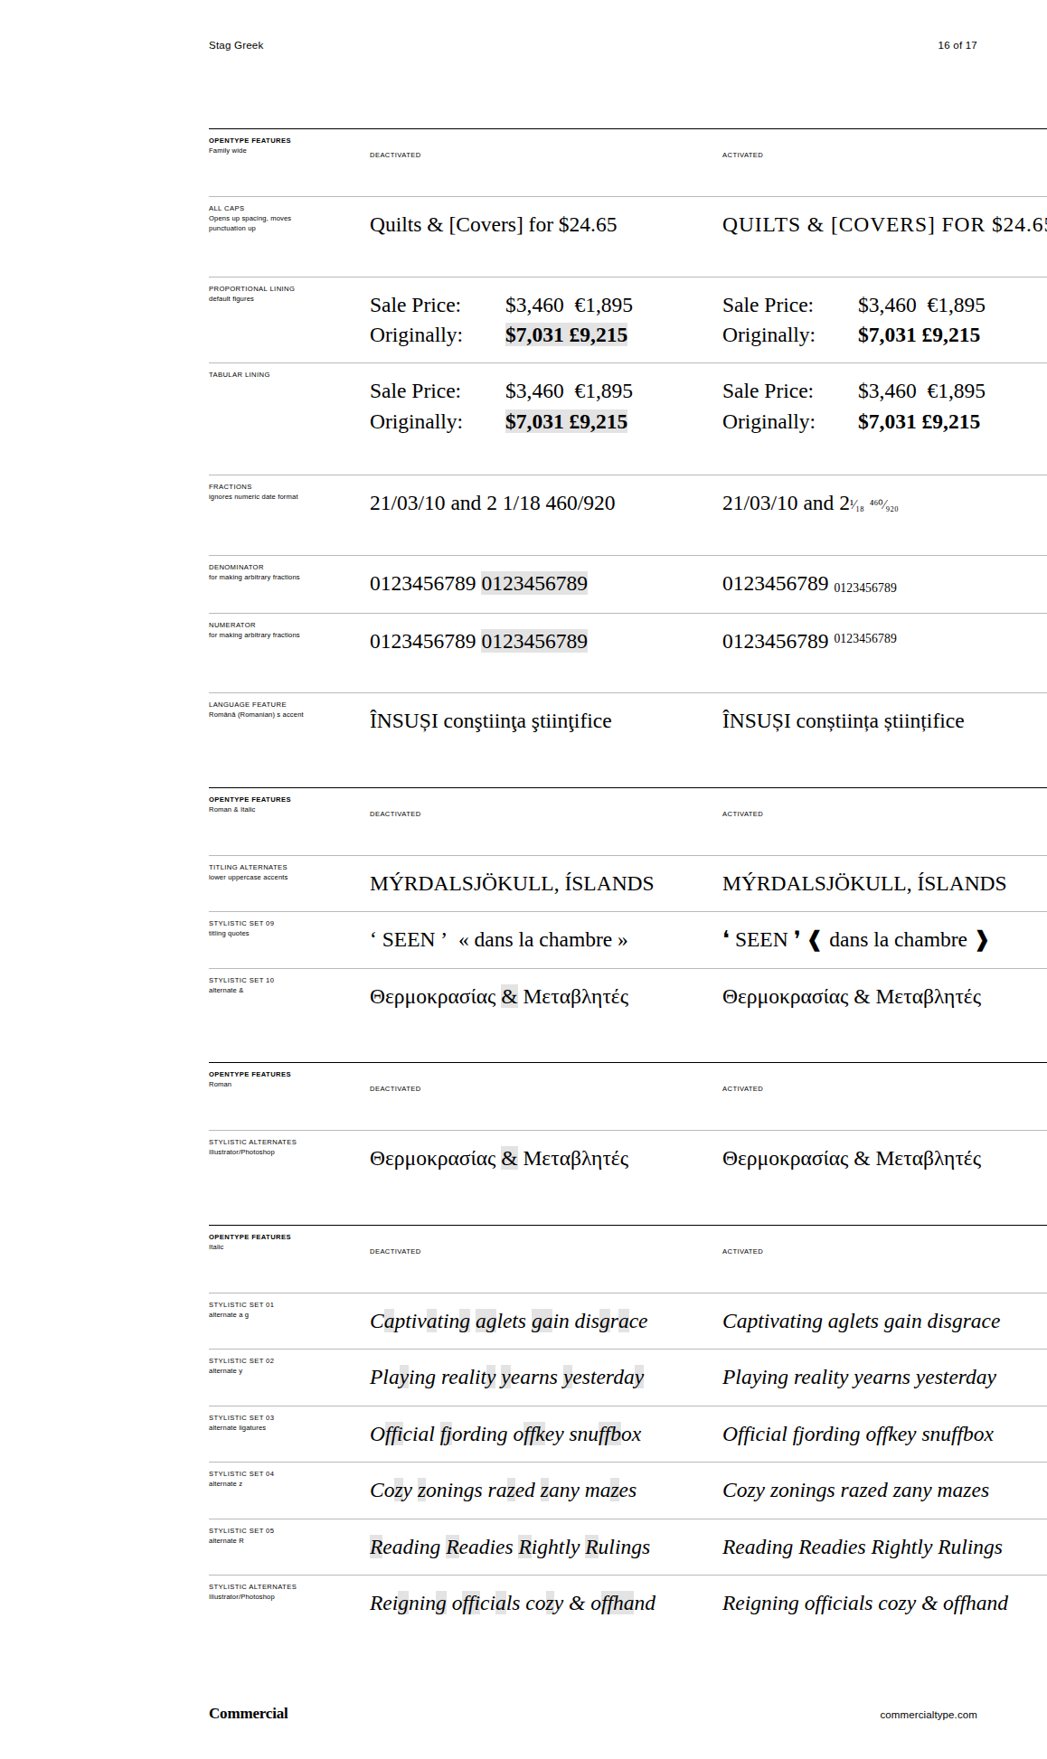Stag Greek
16 of 17
OpenType featuresFamily wide
DEACTIVATED
ACTIVATED
All capsOpens up spacing, moves
punctuation up
Quilts & [Covers] for $24.65
QUILTS & [COVERS] FOR $24.65
Proportional liningdefault figures
Sale Price:
$3,460 €1,895
Originally:
$7,031 £9,215
Sale Price:
$3,460 €1,895
Originally:
$7,031 £9,215
Tabular lining
Sale Price:
$3,460 €1,895
Originally:
$7,031 £9,215
Sale Price:
$3,460 €1,895
Originally:
$7,031 £9,215
Fractionsignores numeric date format
21/03/10 and 2 1/18 460/920
21/03/10 and 2¹⁄₁₈ ⁴⁶⁰⁄₉₂₀
Denominatorfor making arbitrary fractions
0123456789 0123456789
0123456789 0123456789
Numeratorfor making arbitrary fractions
0123456789 0123456789
0123456789 0123456789
Language featureRomână (Romanian) s accent
ÎNSUȘI conştiinţa ştiinţifice
ÎNSUȘI conștiința științifice
OpenType featuresRoman & Italic
DEACTIVATED
ACTIVATED
Titling alternateslower uppercase accents
MÝRDALSJÖKULL, ÍSLANDS
MÝRDALSJÖKULL, ÍSLANDS
Stylistic set 09titling quotes
‘ SEEN ’ « dans la chambre »
❛ SEEN ❜ ❰ dans la chambre ❱
Stylistic set 10alternate &
Θερμοκρασίας & Μεταβλητές
Θερμοκρασίας & Μεταβλητές
OpenType featuresRoman
DEACTIVATED
ACTIVATED
Stylistic alternatesIllustrator/Photoshop
Θερμοκρασίας & Μεταβλητές
Θερμοκρασίας & Μεταβλητές
OpenType featuresItalic
DEACTIVATED
ACTIVATED
Stylistic set 01alternate a g
Captivating aglets gain disgrace
Captivating aglets gain disgrace
Stylistic set 02alternate y
Playing reality yearns yesterday
Playing reality yearns yesterday
Stylistic set 03alternate ligatures
Official fjording offkey snuffbox
Official fjording offkey snuffbox
Stylistic set 04alternate z
Cozy zonings razed zany mazes
Cozy zonings razed zany mazes
Stylistic set 05alternate R
Reading Readies Rightly Rulings
Reading Readies Rightly Rulings
Stylistic alternatesIllustrator/Photoshop
Reigning officials cozy & offh and
Reigning officials cozy & offhand
Commercial
commercialtype.com